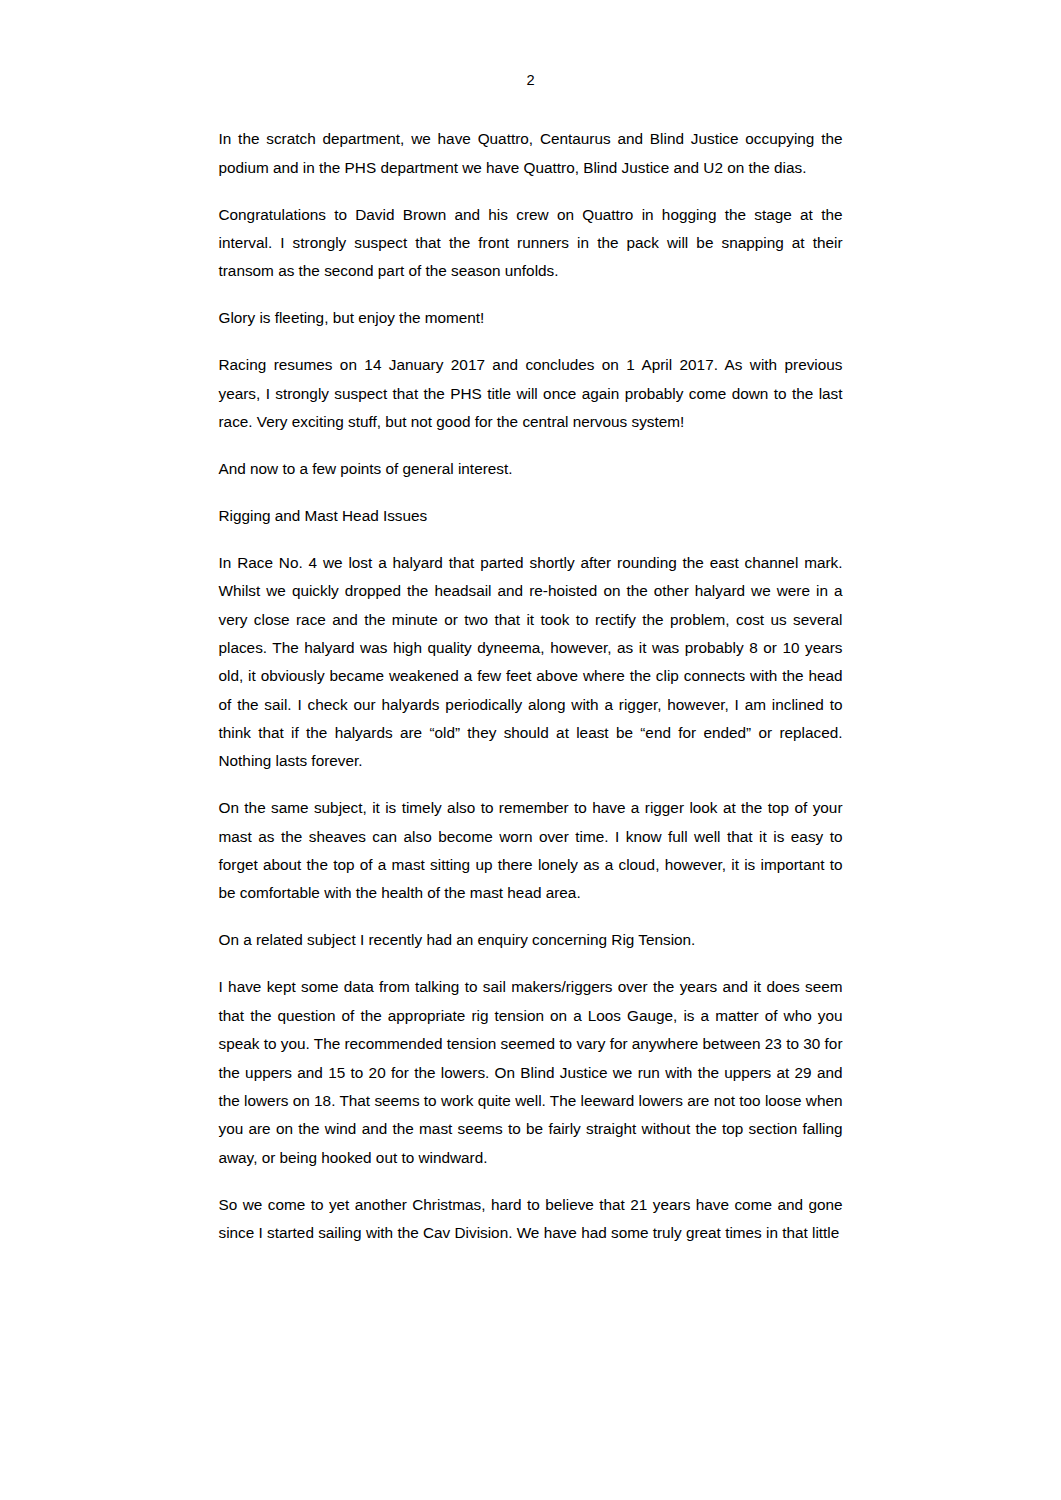2
In the scratch department, we have Quattro, Centaurus and Blind Justice occupying the podium and in the PHS department we have Quattro, Blind Justice and U2 on the dias.
Congratulations to David Brown and his crew on Quattro in hogging the stage at the interval. I strongly suspect that the front runners in the pack will be snapping at their transom as the second part of the season unfolds.
Glory is fleeting, but enjoy the moment!
Racing resumes on 14 January 2017 and concludes on 1 April 2017. As with previous years, I strongly suspect that the PHS title will once again probably come down to the last race. Very exciting stuff, but not good for the central nervous system!
And now to a few points of general interest.
Rigging and Mast Head Issues
In Race No. 4 we lost a halyard that parted shortly after rounding the east channel mark. Whilst we quickly dropped the headsail and re-hoisted on the other halyard we were in a very close race and the minute or two that it took to rectify the problem, cost us several places. The halyard was high quality dyneema, however, as it was probably 8 or 10 years old, it obviously became weakened a few feet above where the clip connects with the head of the sail. I check our halyards periodically along with a rigger, however, I am inclined to think that if the halyards are “old” they should at least be “end for ended” or replaced. Nothing lasts forever.
On the same subject, it is timely also to remember to have a rigger look at the top of your mast as the sheaves can also become worn over time. I know full well that it is easy to forget about the top of a mast sitting up there lonely as a cloud, however, it is important to be comfortable with the health of the mast head area.
On a related subject I recently had an enquiry concerning Rig Tension.
I have kept some data from talking to sail makers/riggers over the years and it does seem that the question of the appropriate rig tension on a Loos Gauge, is a matter of who you speak to you. The recommended tension seemed to vary for anywhere between 23 to 30 for the uppers and 15 to 20 for the lowers. On Blind Justice we run with the uppers at 29 and the lowers on 18. That seems to work quite well. The leeward lowers are not too loose when you are on the wind and the mast seems to be fairly straight without the top section falling away, or being hooked out to windward.
So we come to yet another Christmas, hard to believe that 21 years have come and gone since I started sailing with the Cav Division. We have had some truly great times in that little